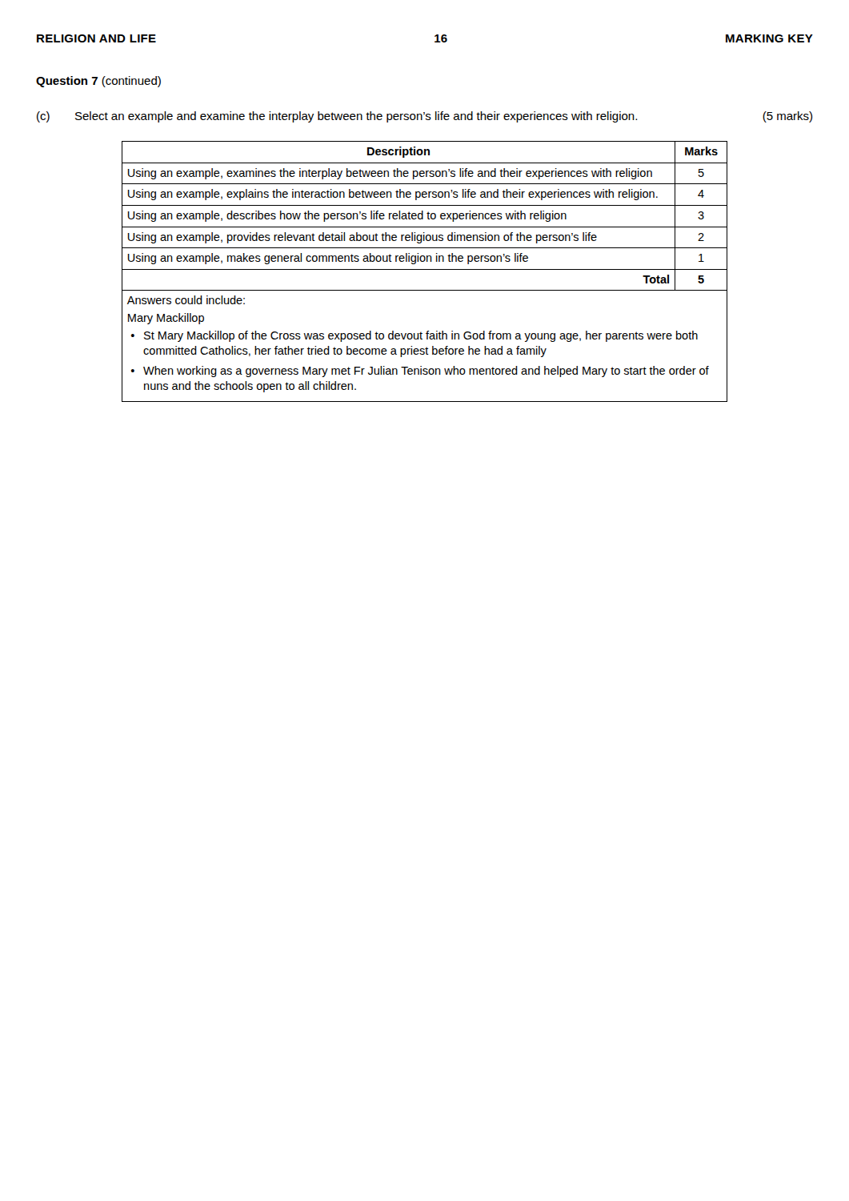RELIGION AND LIFE 16 MARKING KEY
Question 7 (continued)
(c)
Select an example and examine the interplay between the person’s life and their experiences with religion.(5 marks)
| Description | Marks |
| --- | --- |
| Using an example, examines the interplay between the person’s life and their experiences with religion | 5 |
| Using an example, explains the interaction between the person’s life and their experiences with religion. | 4 |
| Using an example, describes how the person’s life related to experiences with religion | 3 |
| Using an example, provides relevant detail about the religious dimension of the person’s life | 2 |
| Using an example, makes general comments about religion in the person’s life | 1 |
| Total | 5 |
| Answers could include: Mary Mackillop St Mary Mackillop of the Cross was exposed to devout faith in God from a young age, her parents were both committed Catholics, her father tried to become a priest before he had a family When working as a governess Mary met Fr Julian Tenison who mentored and helped Mary to start the order of nuns and the schools open to all children. |